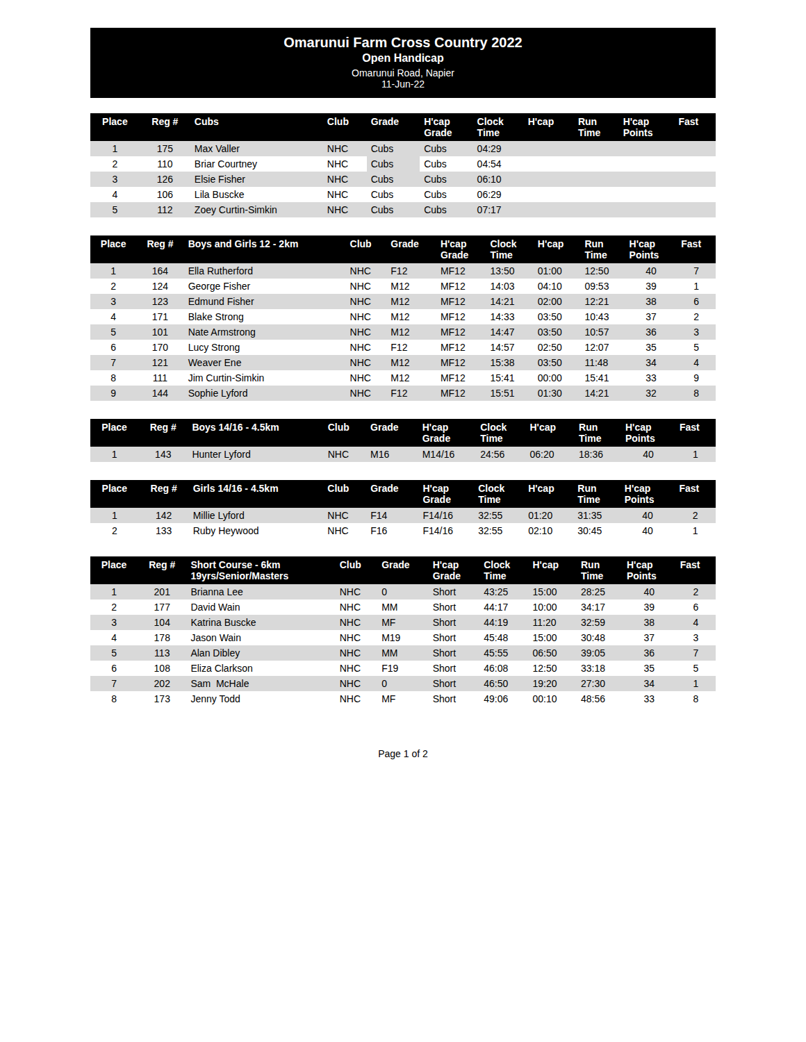Omarunui Farm Cross Country 2022
Open Handicap
Omarunui Road, Napier
11-Jun-22
| Place | Reg # | Cubs | Club | Grade | H'cap Grade | Clock Time | H'cap | Run Time | H'cap Points | Fast |
| --- | --- | --- | --- | --- | --- | --- | --- | --- | --- | --- |
| 1 | 175 | Max Valler | NHC | Cubs | Cubs | 04:29 | | | | |
| 2 | 110 | Briar Courtney | NHC | Cubs | Cubs | 04:54 | | | | |
| 3 | 126 | Elsie Fisher | NHC | Cubs | Cubs | 06:10 | | | | |
| 4 | 106 | Lila Buscke | NHC | Cubs | Cubs | 06:29 | | | | |
| 5 | 112 | Zoey Curtin-Simkin | NHC | Cubs | Cubs | 07:17 | | | | |
| Place | Reg # | Boys and Girls 12 - 2km | Club | Grade | H'cap Grade | Clock Time | H'cap | Run Time | H'cap Points | Fast |
| --- | --- | --- | --- | --- | --- | --- | --- | --- | --- | --- |
| 1 | 164 | Ella Rutherford | NHC | F12 | MF12 | 13:50 | 01:00 | 12:50 | 40 | 7 |
| 2 | 124 | George Fisher | NHC | M12 | MF12 | 14:03 | 04:10 | 09:53 | 39 | 1 |
| 3 | 123 | Edmund Fisher | NHC | M12 | MF12 | 14:21 | 02:00 | 12:21 | 38 | 6 |
| 4 | 171 | Blake Strong | NHC | M12 | MF12 | 14:33 | 03:50 | 10:43 | 37 | 2 |
| 5 | 101 | Nate Armstrong | NHC | M12 | MF12 | 14:47 | 03:50 | 10:57 | 36 | 3 |
| 6 | 170 | Lucy Strong | NHC | F12 | MF12 | 14:57 | 02:50 | 12:07 | 35 | 5 |
| 7 | 121 | Weaver Ene | NHC | M12 | MF12 | 15:38 | 03:50 | 11:48 | 34 | 4 |
| 8 | 111 | Jim Curtin-Simkin | NHC | M12 | MF12 | 15:41 | 00:00 | 15:41 | 33 | 9 |
| 9 | 144 | Sophie Lyford | NHC | F12 | MF12 | 15:51 | 01:30 | 14:21 | 32 | 8 |
| Place | Reg # | Boys 14/16 - 4.5km | Club | Grade | H'cap Grade | Clock Time | H'cap | Run Time | H'cap Points | Fast |
| --- | --- | --- | --- | --- | --- | --- | --- | --- | --- | --- |
| 1 | 143 | Hunter Lyford | NHC | M16 | M14/16 | 24:56 | 06:20 | 18:36 | 40 | 1 |
| Place | Reg # | Girls 14/16 - 4.5km | Club | Grade | H'cap Grade | Clock Time | H'cap | Run Time | H'cap Points | Fast |
| --- | --- | --- | --- | --- | --- | --- | --- | --- | --- | --- |
| 1 | 142 | Millie Lyford | NHC | F14 | F14/16 | 32:55 | 01:20 | 31:35 | 40 | 2 |
| 2 | 133 | Ruby Heywood | NHC | F16 | F14/16 | 32:55 | 02:10 | 30:45 | 40 | 1 |
| Place | Reg # | Short Course - 6km 19yrs/Senior/Masters | Club | Grade | H'cap Grade | Clock Time | H'cap | Run Time | H'cap Points | Fast |
| --- | --- | --- | --- | --- | --- | --- | --- | --- | --- | --- |
| 1 | 201 | Brianna Lee | NHC | 0 | Short | 43:25 | 15:00 | 28:25 | 40 | 2 |
| 2 | 177 | David Wain | NHC | MM | Short | 44:17 | 10:00 | 34:17 | 39 | 6 |
| 3 | 104 | Katrina Buscke | NHC | MF | Short | 44:19 | 11:20 | 32:59 | 38 | 4 |
| 4 | 178 | Jason Wain | NHC | M19 | Short | 45:48 | 15:00 | 30:48 | 37 | 3 |
| 5 | 113 | Alan Dibley | NHC | MM | Short | 45:55 | 06:50 | 39:05 | 36 | 7 |
| 6 | 108 | Eliza Clarkson | NHC | F19 | Short | 46:08 | 12:50 | 33:18 | 35 | 5 |
| 7 | 202 | Sam McHale | NHC | 0 | Short | 46:50 | 19:20 | 27:30 | 34 | 1 |
| 8 | 173 | Jenny Todd | NHC | MF | Short | 49:06 | 00:10 | 48:56 | 33 | 8 |
Page 1 of 2